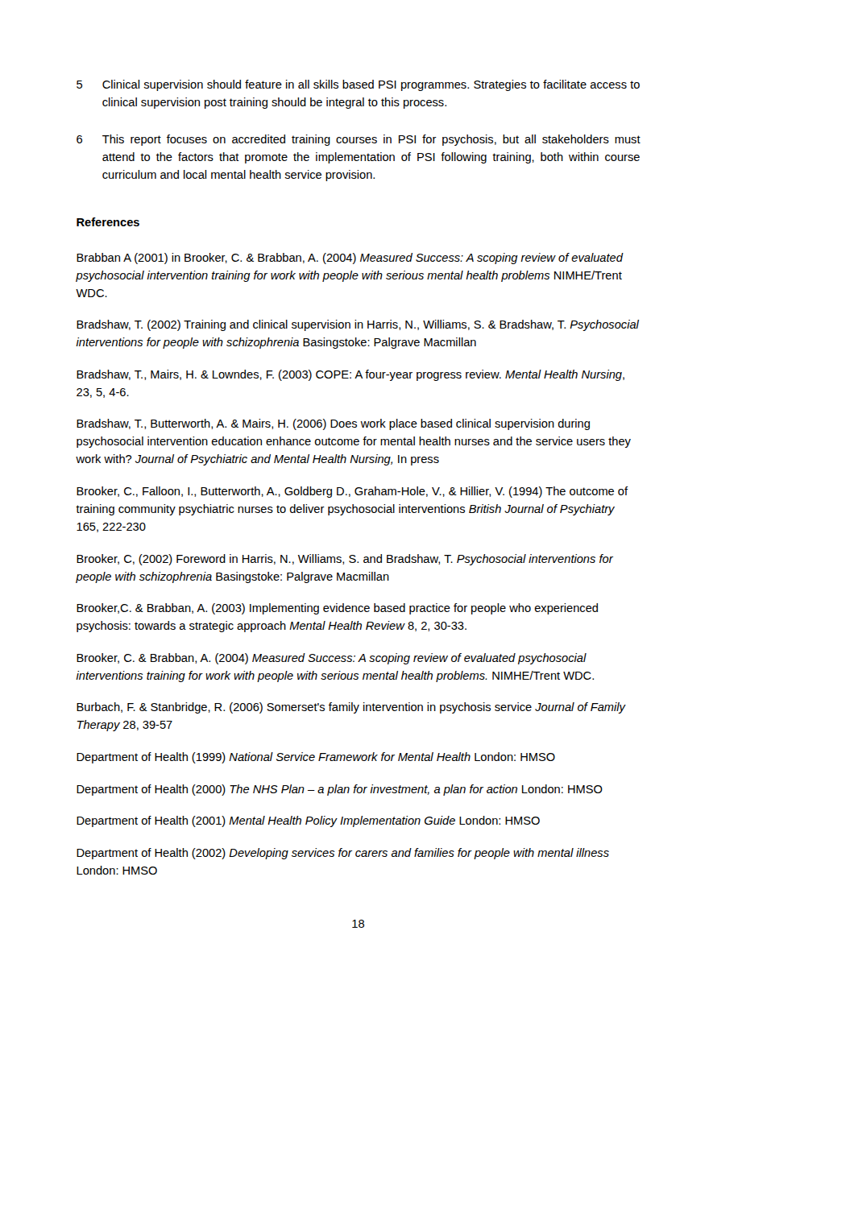5 Clinical supervision should feature in all skills based PSI programmes. Strategies to facilitate access to clinical supervision post training should be integral to this process.
6 This report focuses on accredited training courses in PSI for psychosis, but all stakeholders must attend to the factors that promote the implementation of PSI following training, both within course curriculum and local mental health service provision.
References
Brabban A (2001) in Brooker, C. & Brabban, A. (2004) Measured Success: A scoping review of evaluated psychosocial intervention training for work with people with serious mental health problems NIMHE/Trent WDC.
Bradshaw, T. (2002) Training and clinical supervision in Harris, N., Williams, S. & Bradshaw, T. Psychosocial interventions for people with schizophrenia Basingstoke: Palgrave Macmillan
Bradshaw, T., Mairs, H. & Lowndes, F. (2003) COPE: A four-year progress review. Mental Health Nursing, 23, 5, 4-6.
Bradshaw, T., Butterworth, A. & Mairs, H. (2006) Does work place based clinical supervision during psychosocial intervention education enhance outcome for mental health nurses and the service users they work with? Journal of Psychiatric and Mental Health Nursing, In press
Brooker, C., Falloon, I., Butterworth, A., Goldberg D., Graham-Hole, V., & Hillier, V. (1994) The outcome of training community psychiatric nurses to deliver psychosocial interventions British Journal of Psychiatry 165, 222-230
Brooker, C, (2002) Foreword in Harris, N., Williams, S. and Bradshaw, T. Psychosocial interventions for people with schizophrenia Basingstoke: Palgrave Macmillan
Brooker,C. & Brabban, A. (2003) Implementing evidence based practice for people who experienced psychosis: towards a strategic approach Mental Health Review 8, 2, 30-33.
Brooker, C. & Brabban, A. (2004) Measured Success: A scoping review of evaluated psychosocial interventions training for work with people with serious mental health problems. NIMHE/Trent WDC.
Burbach, F. & Stanbridge, R. (2006) Somerset's family intervention in psychosis service Journal of Family Therapy 28, 39-57
Department of Health (1999) National Service Framework for Mental Health London: HMSO
Department of Health (2000) The NHS Plan – a plan for investment, a plan for action London: HMSO
Department of Health (2001) Mental Health Policy Implementation Guide London: HMSO
Department of Health (2002) Developing services for carers and families for people with mental illness London: HMSO
18